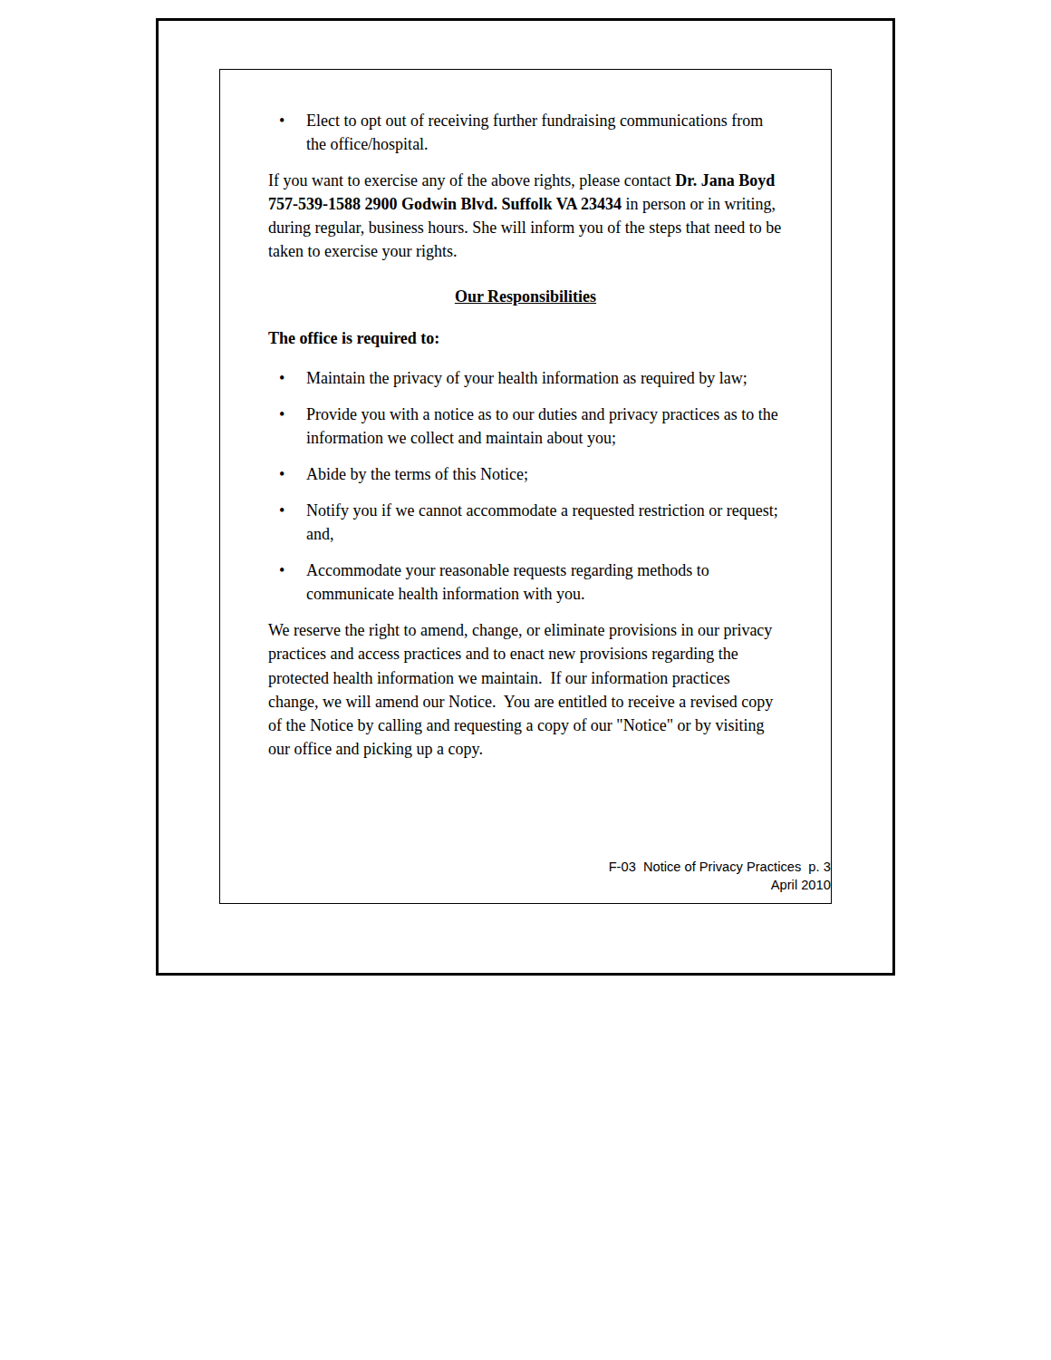Elect to opt out of receiving further fundraising communications from the office/hospital.
If you want to exercise any of the above rights, please contact Dr. Jana Boyd 757-539-1588 2900 Godwin Blvd. Suffolk VA 23434 in person or in writing, during regular, business hours. She will inform you of the steps that need to be taken to exercise your rights.
Our Responsibilities
The office is required to:
Maintain the privacy of your health information as required by law;
Provide you with a notice as to our duties and privacy practices as to the information we collect and maintain about you;
Abide by the terms of this Notice;
Notify you if we cannot accommodate a requested restriction or request; and,
Accommodate your reasonable requests regarding methods to communicate health information with you.
We reserve the right to amend, change, or eliminate provisions in our privacy practices and access practices and to enact new provisions regarding the protected health information we maintain. If our information practices change, we will amend our Notice. You are entitled to receive a revised copy of the Notice by calling and requesting a copy of our "Notice" or by visiting our office and picking up a copy.
F-03 Notice of Privacy Practices p. 3
April 2010